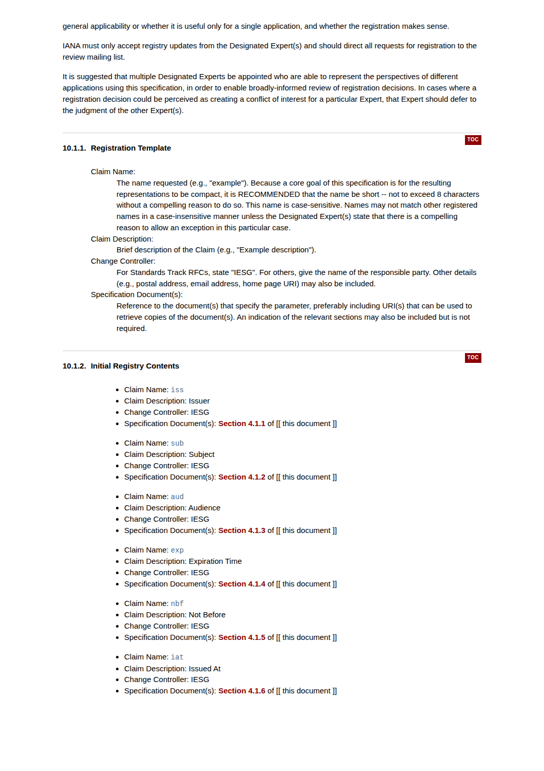general applicability or whether it is useful only for a single application, and whether the registration makes sense.
IANA must only accept registry updates from the Designated Expert(s) and should direct all requests for registration to the review mailing list.
It is suggested that multiple Designated Experts be appointed who are able to represent the perspectives of different applications using this specification, in order to enable broadly-informed review of registration decisions. In cases where a registration decision could be perceived as creating a conflict of interest for a particular Expert, that Expert should defer to the judgment of the other Expert(s).
10.1.1. Registration Template
TOC
Claim Name:
The name requested (e.g., "example"). Because a core goal of this specification is for the resulting representations to be compact, it is RECOMMENDED that the name be short -- not to exceed 8 characters without a compelling reason to do so. This name is case-sensitive. Names may not match other registered names in a case-insensitive manner unless the Designated Expert(s) state that there is a compelling reason to allow an exception in this particular case.
Claim Description:
Brief description of the Claim (e.g., "Example description").
Change Controller:
For Standards Track RFCs, state "IESG". For others, give the name of the responsible party. Other details (e.g., postal address, email address, home page URI) may also be included.
Specification Document(s):
Reference to the document(s) that specify the parameter, preferably including URI(s) that can be used to retrieve copies of the document(s). An indication of the relevant sections may also be included but is not required.
10.1.2. Initial Registry Contents
TOC
Claim Name: iss
Claim Description: Issuer
Change Controller: IESG
Specification Document(s): Section 4.1.1 of [[ this document ]]
Claim Name: sub
Claim Description: Subject
Change Controller: IESG
Specification Document(s): Section 4.1.2 of [[ this document ]]
Claim Name: aud
Claim Description: Audience
Change Controller: IESG
Specification Document(s): Section 4.1.3 of [[ this document ]]
Claim Name: exp
Claim Description: Expiration Time
Change Controller: IESG
Specification Document(s): Section 4.1.4 of [[ this document ]]
Claim Name: nbf
Claim Description: Not Before
Change Controller: IESG
Specification Document(s): Section 4.1.5 of [[ this document ]]
Claim Name: iat
Claim Description: Issued At
Change Controller: IESG
Specification Document(s): Section 4.1.6 of [[ this document ]]